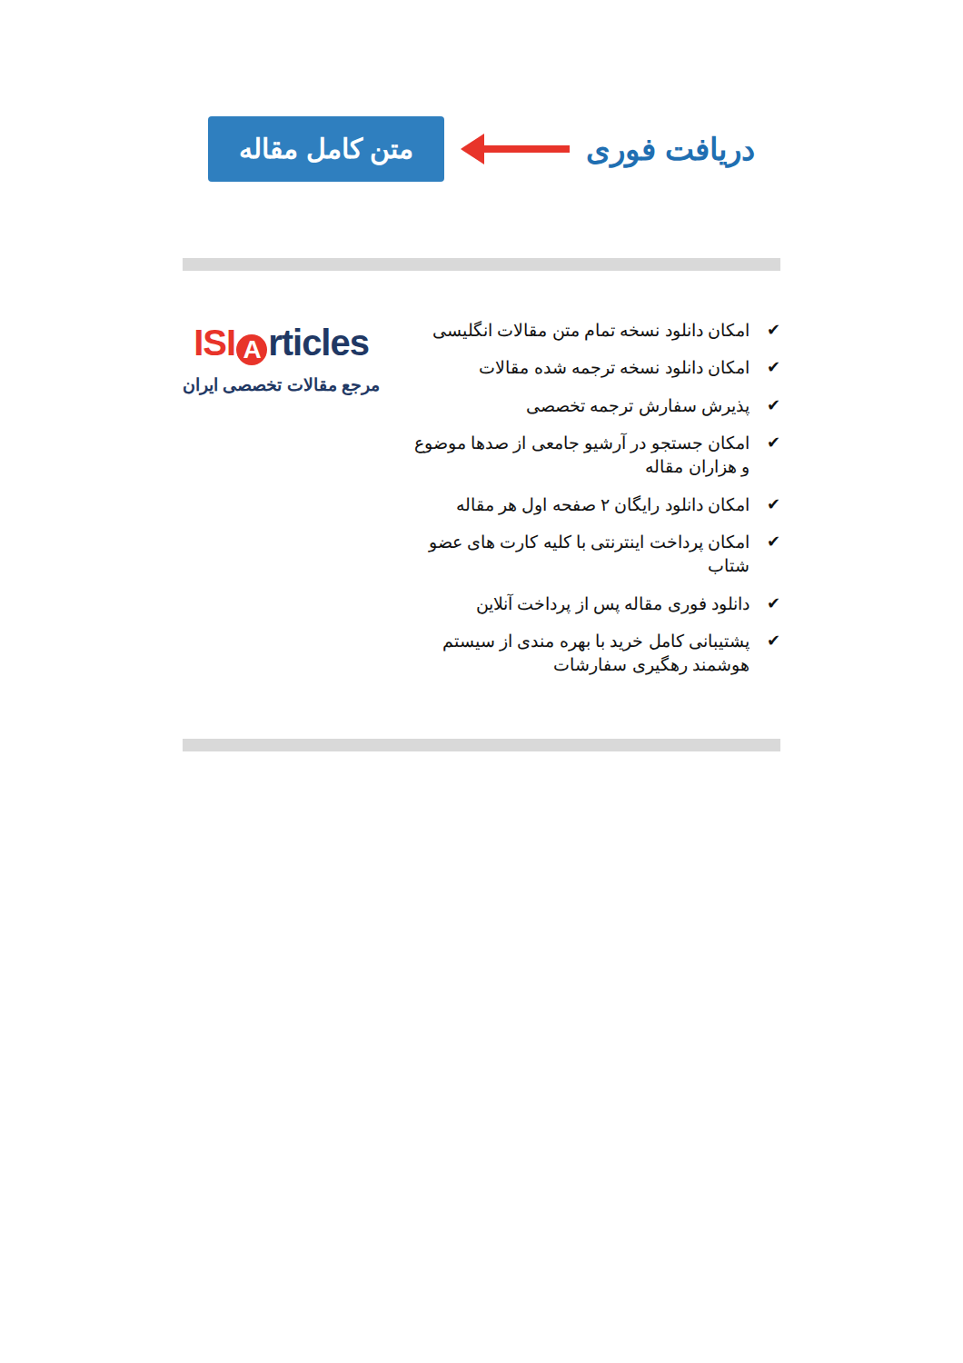دریافت فوری متن کامل مقاله
امکان دانلود نسخه تمام متن مقالات انگلیسی
امکان دانلود نسخه ترجمه شده مقالات
پذیرش سفارش ترجمه تخصصی
امکان جستجو در آرشیو جامعی از صدها موضوع و هزاران مقاله
امکان دانلود رایگان ۲ صفحه اول هر مقاله
امکان پرداخت اینترنتی با کلیه کارت های عضو شتاب
دانلود فوری مقاله پس از پرداخت آنلاین
پشتیبانی کامل خرید با بهره مندی از سیستم هوشمند رهگیری سفارشات
ISI Articles
مرجع مقالات تخصصی ایران